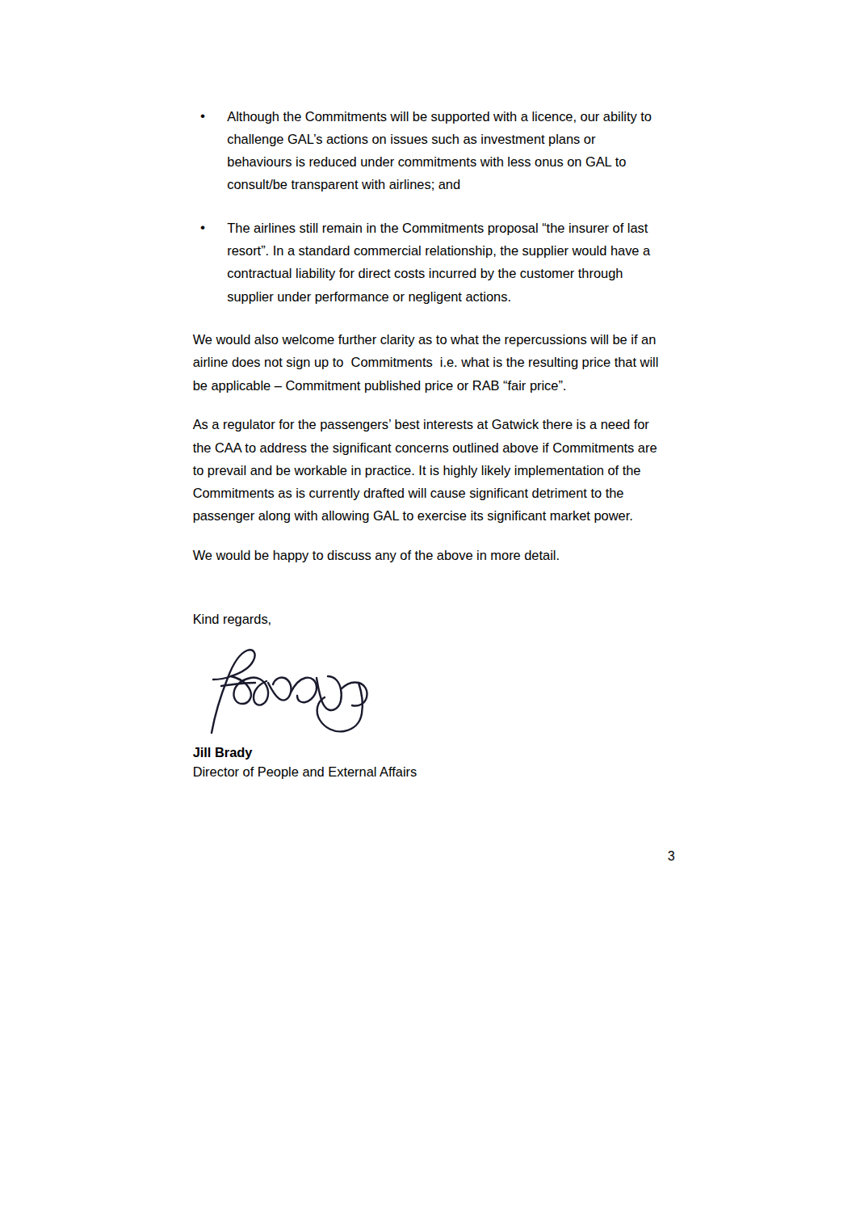Although the Commitments will be supported with a licence, our ability to challenge GAL’s actions on issues such as investment plans or behaviours is reduced under commitments with less onus on GAL to consult/be transparent with airlines; and
The airlines still remain in the Commitments proposal “the insurer of last resort”. In a standard commercial relationship, the supplier would have a contractual liability for direct costs incurred by the customer through supplier under performance or negligent actions.
We would also welcome further clarity as to what the repercussions will be if an airline does not sign up to Commitments i.e. what is the resulting price that will be applicable – Commitment published price or RAB “fair price”.
As a regulator for the passengers’ best interests at Gatwick there is a need for the CAA to address the significant concerns outlined above if Commitments are to prevail and be workable in practice. It is highly likely implementation of the Commitments as is currently drafted will cause significant detriment to the passenger along with allowing GAL to exercise its significant market power.
We would be happy to discuss any of the above in more detail.
Kind regards,
Jill Brady
Director of People and External Affairs
3